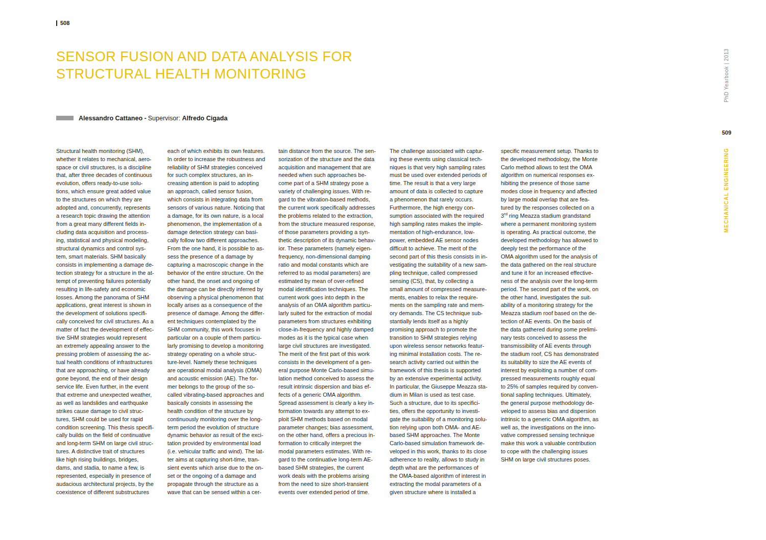508
509
PhD Yearbook | 2013
MECHANICAL ENGINEERING
Sensor fusion and data analysis for
structural health monitoring
Alessandro Cattaneo - Supervisor: Alfredo Cigada
Structural health monitoring (SHM), whether it relates to mechanical, aerospace or civil structures, is a discipline that, after three decades of continuous evolution, offers ready-to-use solutions, which ensure great added value to the structures on which they are adopted and, concurrently, represents a research topic drawing the attention from a great many different fields including data acquisition and processing, statistical and physical modeling, structural dynamics and control system, smart materials. SHM basically consists in implementing a damage detection strategy for a structure in the attempt of preventing failures potentially resulting in life-safety and economic losses. Among the panorama of SHM applications, great interest is shown in the development of solutions specifically conceived for civil structures. As a matter of fact the development of effective SHM strategies would represent an extremely appealing answer to the pressing problem of assessing the actual health conditions of infrastructures that are approaching, or have already gone beyond, the end of their design service life. Even further, in the event that extreme and unexpected weather, as well as landslides and earthquake strikes cause damage to civil structures, SHM could be used for rapid condition screening. This thesis specifically builds on the field of continuative and long-term SHM on large civil structures. A distinctive trait of structures like high rising buildings, bridges, dams, and stadia, to name a few, is represented, especially in presence of audacious architectural projects, by the coexistence of different substructures each of which exhibits its own features. In order to increase the robustness and reliability of SHM strategies conceived for such complex structures, an increasing attention is paid to adopting an approach, called sensor fusion, which consists in integrating data from sensors of various nature. Noticing that a damage, for its own nature, is a local phenomenon, the implementation of a damage detection strategy can basically follow two different approaches. From the one hand, it is possible to assess the presence of a damage by capturing a macroscopic change in the behavior of the entire structure. On the other hand, the onset and ongoing of the damage can be directly inferred by observing a physical phenomenon that locally arises as a consequence of the presence of damage. Among the different techniques contemplated by the SHM community, this work focuses in particular on a couple of them particularly promising to develop a monitoring strategy operating on a whole structure-level. Namely these techniques are operational modal analysis (OMA) and acoustic emission (AE). The former belongs to the group of the so-called vibrating-based approaches and basically consists in assessing the health condition of the structure by continuously monitoring over the long-term period the evolution of structure dynamic behavior as result of the excitation provided by environmental load (i.e. vehicular traffic and wind). The latter aims at capturing short-time, transient events which arise due to the onset or the ongoing of a damage and propagate through the structure as a wave that can be sensed within a certain distance from the source. The sensorization of the structure and the data acquisition and management that are needed when such approaches become part of a SHM strategy pose a variety of challenging issues. With regard to the vibration-based methods, the current work specifically addresses the problems related to the extraction, from the structure measured response, of those parameters providing a synthetic description of its dynamic behavior. These parameters (namely eigenfrequency, non-dimensional damping ratio and modal constants which are referred to as modal parameters) are estimated by mean of over-refined modal identification techniques. The current work goes into depth in the analysis of an OMA algorithm particularly suited for the extraction of modal parameters from structures exhibiting close-in-frequency and highly damped modes as it is the typical case when large civil structures are investigated. The merit of the first part of this work consists in the development of a general purpose Monte Carlo-based simulation method conceived to assess the result intrinsic dispersion and bias effects of a generic OMA algorithm. Spread assessment is clearly a key information towards any attempt to exploit SHM methods based on modal parameter changes; bias assessment, on the other hand, offers a precious information to critically interpret the modal parameters estimates. With regard to the continuative long-term AE-based SHM strategies, the current work deals with the problems arising from the need to size short-transient events over extended period of time. The challenge associated with capturing these events using classical techniques is that very high sampling rates must be used over extended periods of time. The result is that a very large amount of data is collected to capture a phenomenon that rarely occurs. Furthermore, the high energy consumption associated with the required high sampling rates makes the implementation of high-endurance, low-power, embedded AE sensor nodes difficult to achieve. The merit of the second part of this thesis consists in investigating the suitability of a new sampling technique, called compressed sensing (CS), that, by collecting a small amount of compressed measurements, enables to relax the requirements on the sampling rate and memory demands. The CS technique substantially lends itself as a highly promising approach to promote the transition to SHM strategies relying upon wireless sensor networks featuring minimal installation costs. The research activity carried out within the framework of this thesis is supported by an extensive experimental activity. In particular, the Giuseppe Meazza stadium in Milan is used as test case. Such a structure, due to its specificities, offers the opportunity to investigate the suitability of a monitoring solution relying upon both OMA- and AE-based SHM approaches. The Monte Carlo-based simulation framework developed in this work, thanks to its close adherence to reality, allows to study in depth what are the performances of the OMA-based algorithm of interest in extracting the modal parameters of a given structure where is installed a specific measurement setup. Thanks to the developed methodology, the Monte Carlo method allows to test the OMA algorithm on numerical responses exhibiting the presence of those same modes close in frequency and affected by large modal overlap that are featured by the responses collected on a 3rd ring Meazza stadium grandstand where a permanent monitoring system is operating. As practical outcome, the developed methodology has allowed to deeply test the performance of the OMA algorithm used for the analysis of the data gathered on the real structure and tune it for an increased effectiveness of the analysis over the long-term period. The second part of the work, on the other hand, investigates the suitability of a monitoring strategy for the Meazza stadium roof based on the detection of AE events. On the basis of the data gathered during some preliminary tests conceived to assess the transmissibility of AE events through the stadium roof, CS has demonstrated its suitability to size the AE events of interest by exploiting a number of compressed measurements roughly equal to 25% of samples required by conventional sapling techniques. Ultimately, the general purpose methodology developed to assess bias and dispersion intrinsic to a generic OMA algorithm, as well as, the investigations on the innovative compressed sensing technique make this work a valuable contribution to cope with the challenging issues SHM on large civil structures poses.